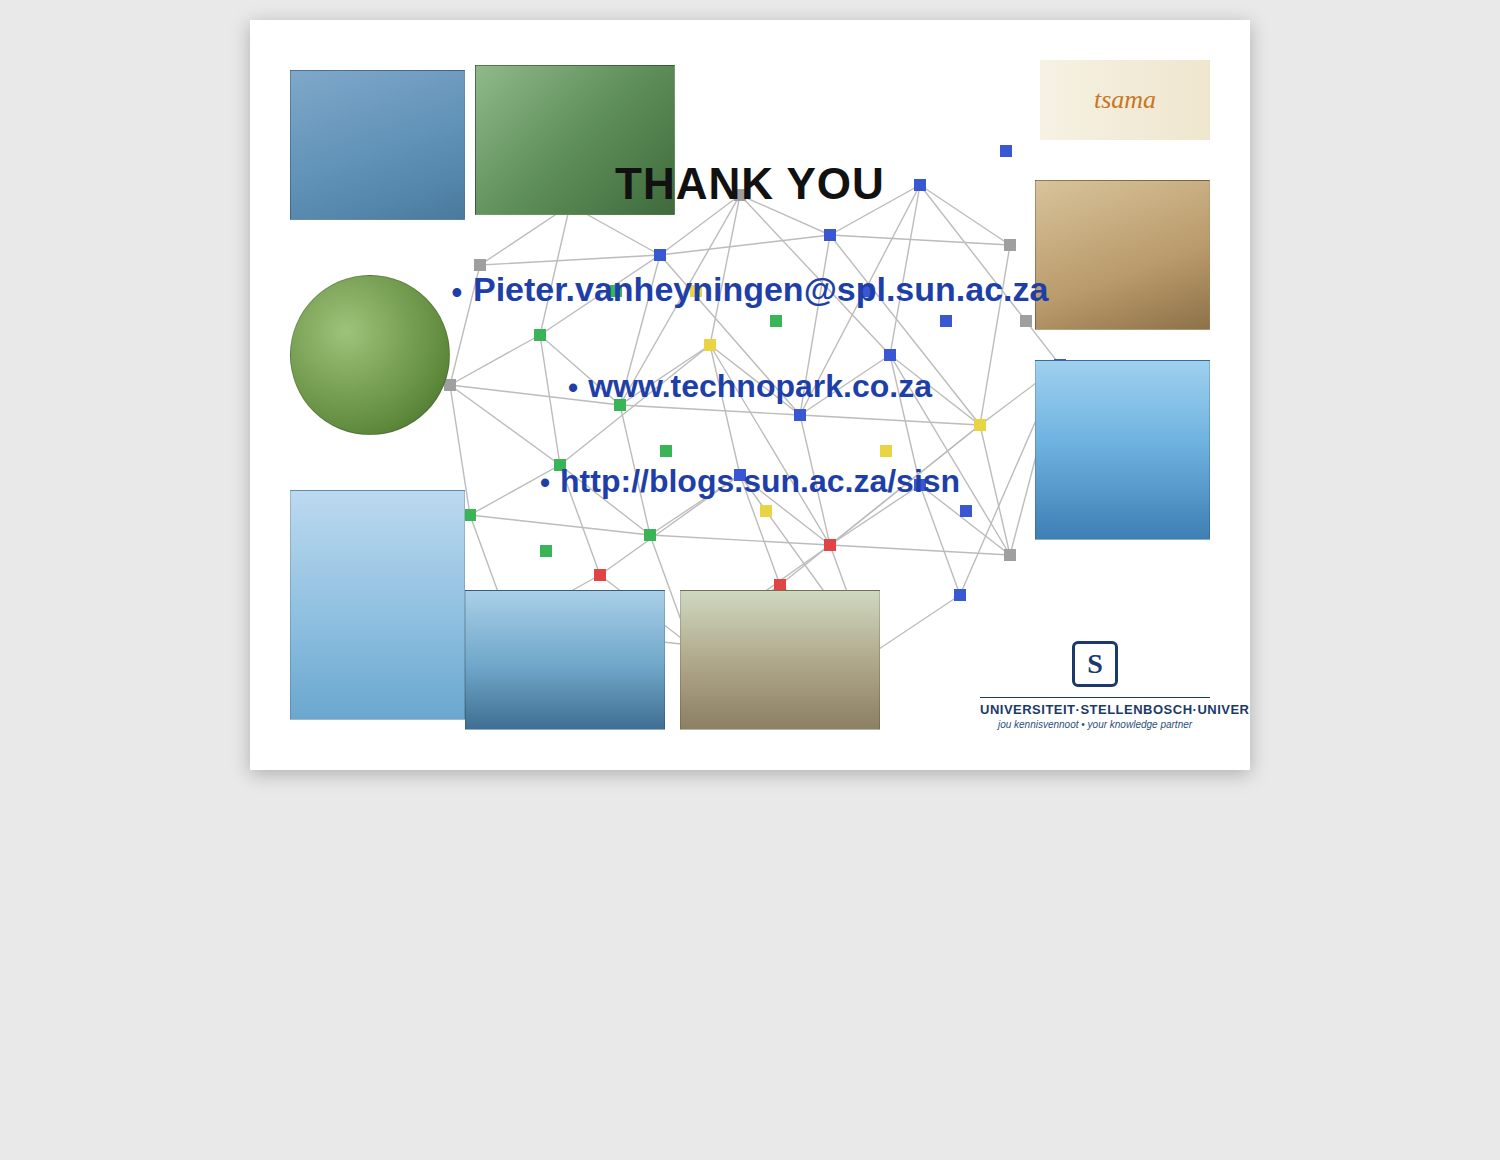tsama
THANK YOU
Pieter.vanheyningen@spl.sun.ac.za
www.technopark.co.za
http://blogs.sun.ac.za/sisn
UNIVERSITEIT·STELLENBOSCH·UNIVERSITY
jou kennisvennoot • your knowledge partner